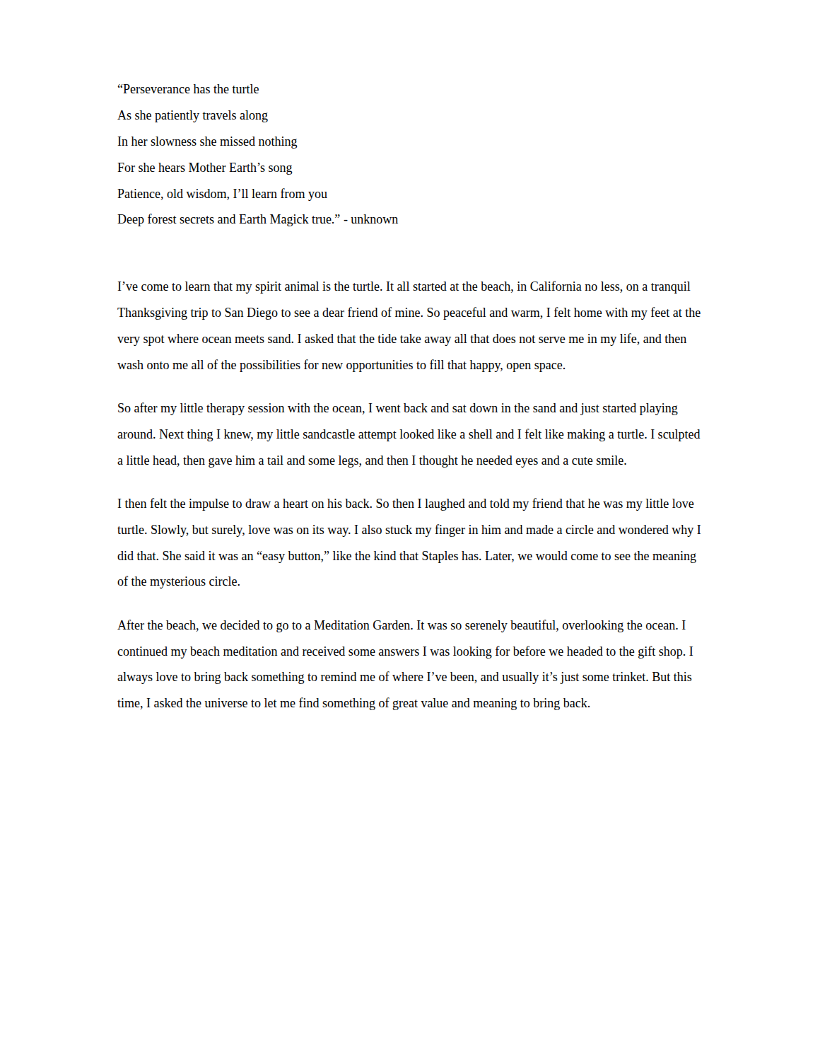“Perseverance has the turtle
As she patiently travels along
In her slowness she missed nothing
For she hears Mother Earth’s song
Patience, old wisdom, I’ll learn from you
Deep forest secrets and Earth Magick true.” - unknown
I’ve come to learn that my spirit animal is the turtle. It all started at the beach, in California no less, on a tranquil Thanksgiving trip to San Diego to see a dear friend of mine. So peaceful and warm, I felt home with my feet at the very spot where ocean meets sand. I asked that the tide take away all that does not serve me in my life, and then wash onto me all of the possibilities for new opportunities to fill that happy, open space.
So after my little therapy session with the ocean, I went back and sat down in the sand and just started playing around. Next thing I knew, my little sandcastle attempt looked like a shell and I felt like making a turtle. I sculpted a little head, then gave him a tail and some legs, and then I thought he needed eyes and a cute smile.
I then felt the impulse to draw a heart on his back. So then I laughed and told my friend that he was my little love turtle. Slowly, but surely, love was on its way. I also stuck my finger in him and made a circle and wondered why I did that. She said it was an “easy button,” like the kind that Staples has. Later, we would come to see the meaning of the mysterious circle.
After the beach, we decided to go to a Meditation Garden. It was so serenely beautiful, overlooking the ocean. I continued my beach meditation and received some answers I was looking for before we headed to the gift shop. I always love to bring back something to remind me of where I’ve been, and usually it’s just some trinket. But this time, I asked the universe to let me find something of great value and meaning to bring back.